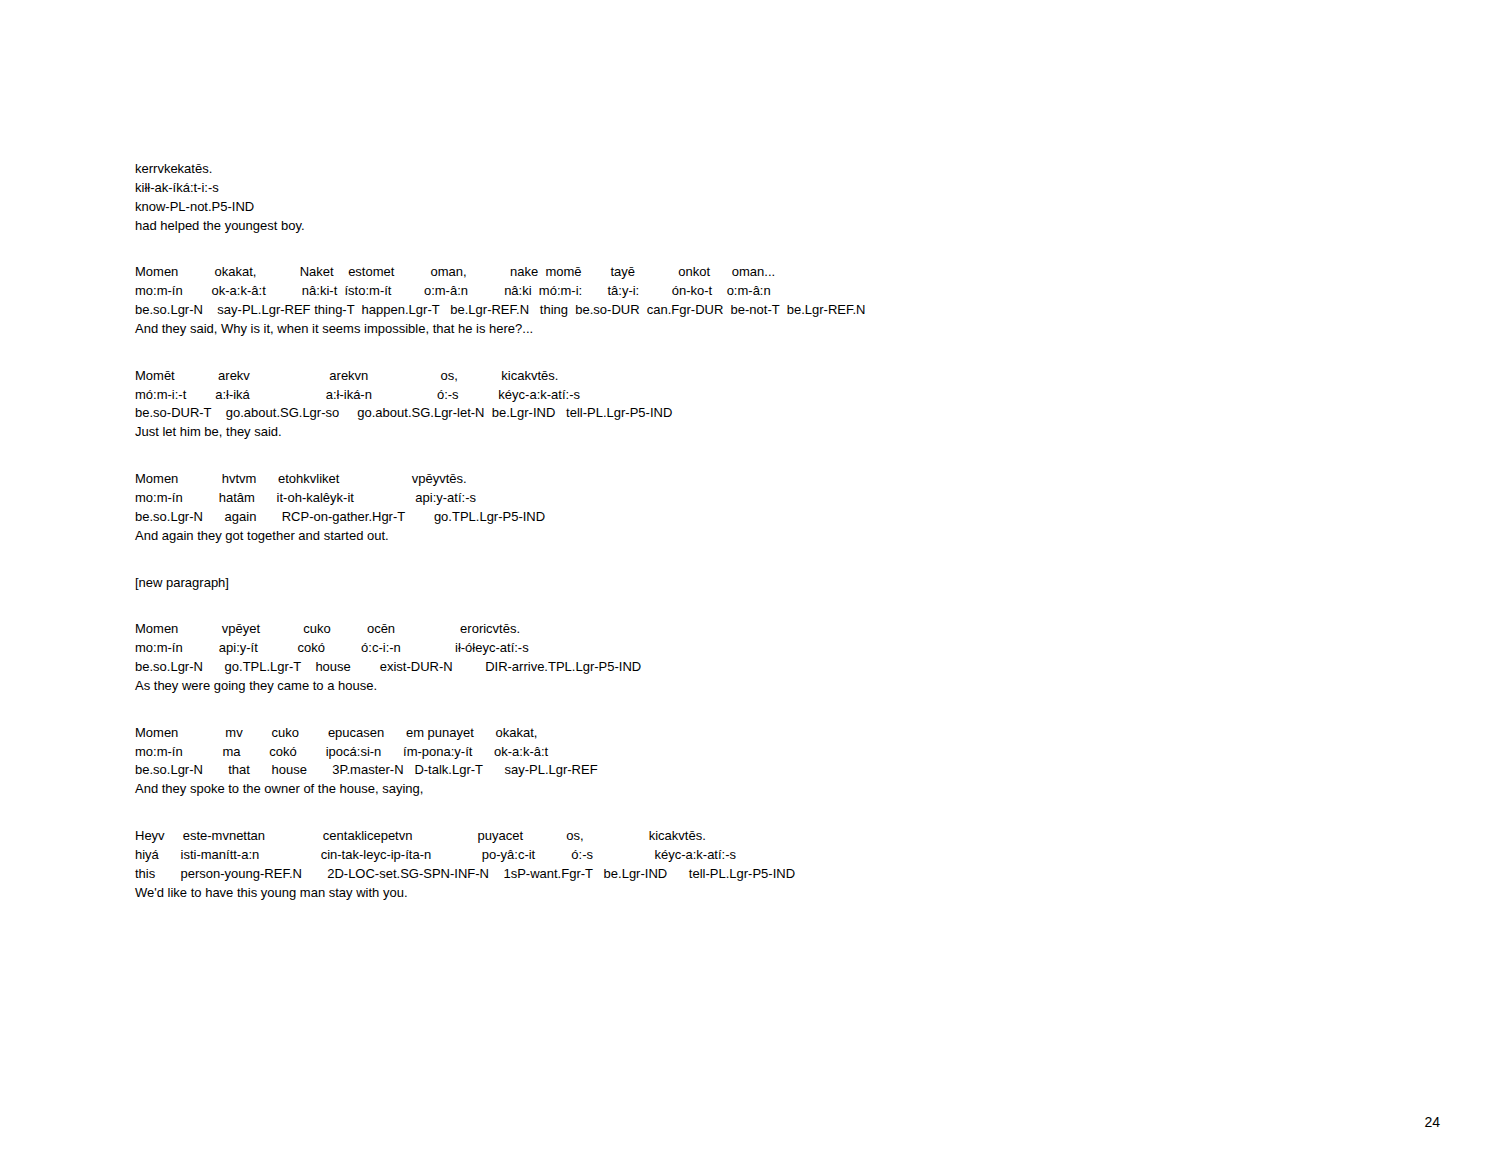kerrvkekatēs. kiłł-ak-íká:t-i:-s know-PL-not.P5-IND had helped the youngest boy.
Momen okakat, Naket estomet oman, nake momē tayē onkot oman... mo:m-ín ok-a:k-â:t nâ:ki-t ísto:m-ít o:m-â:n nâ:ki mó:m-i: tâ:y-i: ón-ko-t o:m-â:n be.so.Lgr-N say-PL.Lgr-REF thing-T happen.Lgr-T be.Lgr-REF.N thing be.so-DUR can.Fgr-DUR be-not-T be.Lgr-REF.N And they said, Why is it, when it seems impossible, that he is here?...
Momēt arekv arekvn os, kicakvtēs. mó:m-i:-t a:ł-iká a:ł-iká-n ó:-s kéyc-a:k-atí:-s be.so-DUR-T go.about.SG.Lgr-so go.about.SG.Lgr-let-N be.Lgr-IND tell-PL.Lgr-P5-IND Just let him be, they said.
Momen hvtvm etohkvliket vpēyvtēs. mo:m-ín hatâm it-oh-kalêyk-it api:y-atí:-s be.so.Lgr-N again RCP-on-gather.Hgr-T go.TPL.Lgr-P5-IND And again they got together and started out.
[new paragraph]
Momen vpēyet cuko ocēn eroricvtēs. mo:m-ín api:y-ít cokó ó:c-i:-n ił-ółeyc-atí:-s be.so.Lgr-N go.TPL.Lgr-T house exist-DUR-N DIR-arrive.TPL.Lgr-P5-IND As they were going they came to a house.
Momen mv cuko epucasen em punayet okakat, mo:m-ín ma cokó ipocá:si-n ím-pona:y-ít ok-a:k-â:t be.so.Lgr-N that house 3P.master-N D-talk.Lgr-T say-PL.Lgr-REF And they spoke to the owner of the house, saying,
Heyv este-mvnettan centaklicepetvn puyacet os, kicakvtēs. hiyá isti-manítt-a:n cin-tak-leyc-ip-íta-n po-yâ:c-it ó:-s kéyc-a:k-atí:-s this person-young-REF.N 2D-LOC-set.SG-SPN-INF-N 1sP-want.Fgr-T be.Lgr-IND tell-PL.Lgr-P5-IND We'd like to have this young man stay with you.
24